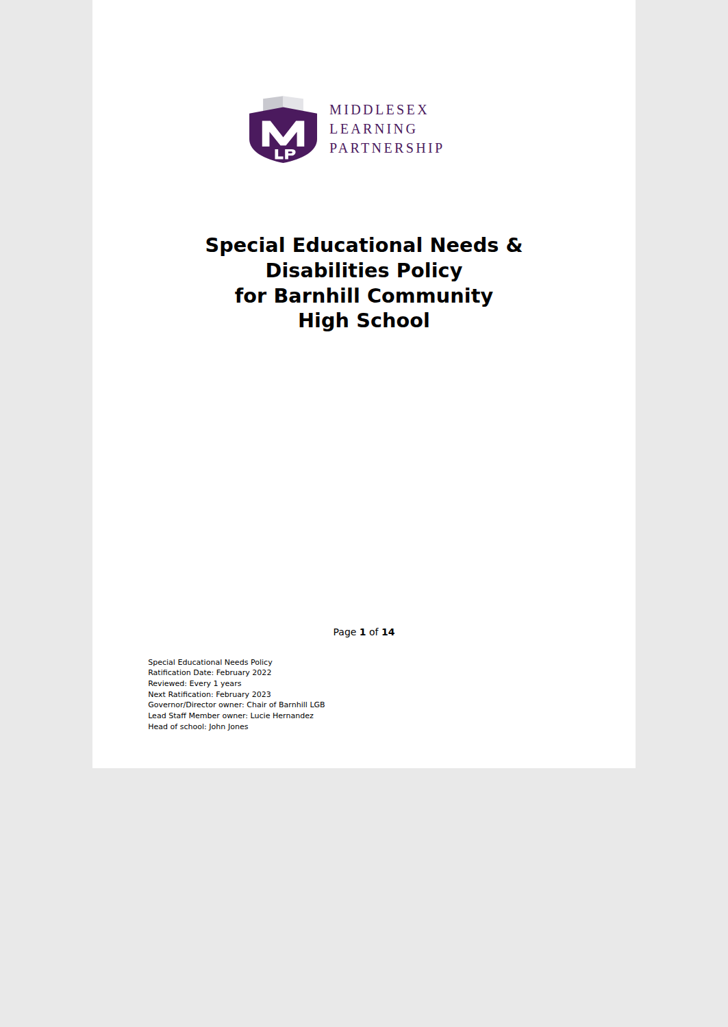MIDDLESEX LEARNING PARTNERSHIP
Special Educational Needs &
Disabilities Policy
for Barnhill Community
High School
Page 1 of 14
Special Educational Needs Policy
Ratification Date: February 2022
Reviewed: Every 1 years
Next Ratification: February 2023
Governor/Director owner: Chair of Barnhill LGB
Lead Staff Member owner: Lucie Hernandez
Head of school: John Jones